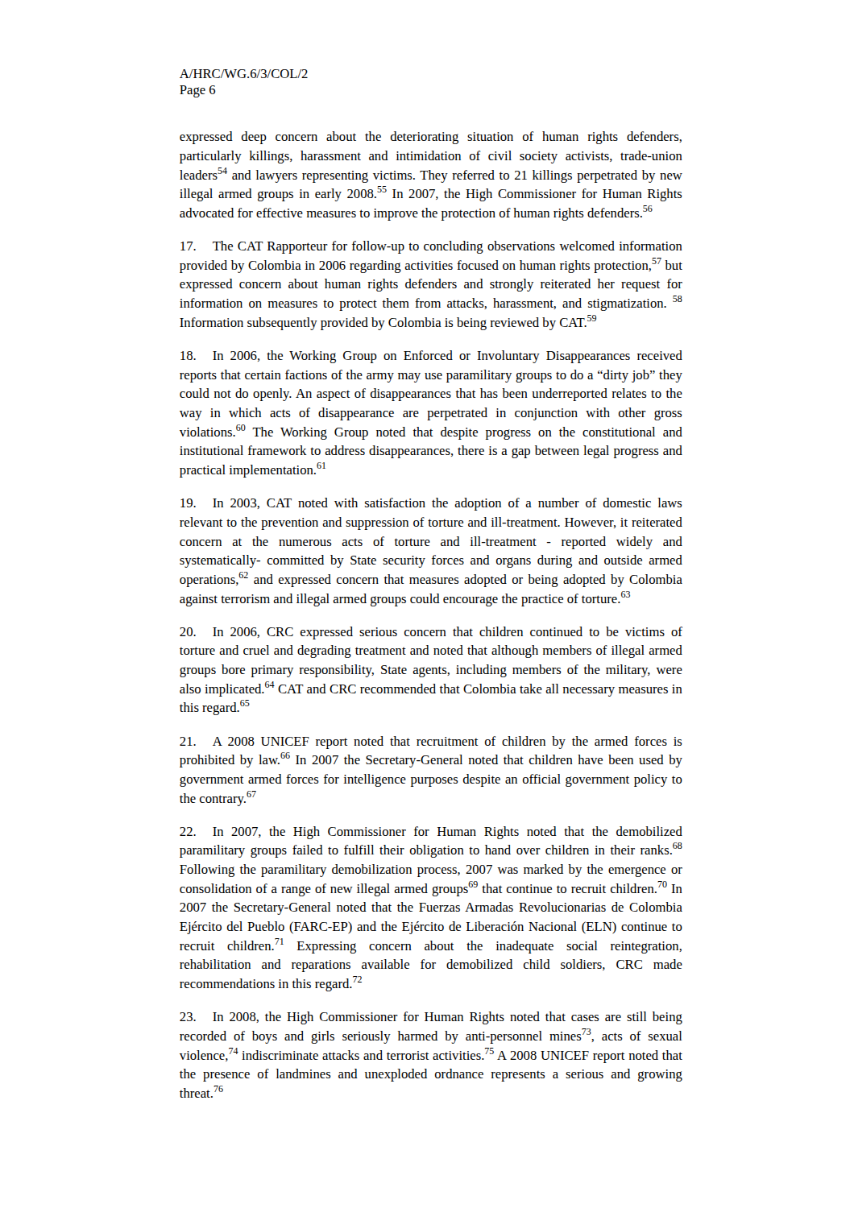A/HRC/WG.6/3/COL/2 Page 6
expressed deep concern about the deteriorating situation of human rights defenders, particularly killings, harassment and intimidation of civil society activists, trade-union leaders54 and lawyers representing victims. They referred to 21 killings perpetrated by new illegal armed groups in early 2008.55 In 2007, the High Commissioner for Human Rights advocated for effective measures to improve the protection of human rights defenders.56
17. The CAT Rapporteur for follow-up to concluding observations welcomed information provided by Colombia in 2006 regarding activities focused on human rights protection,57 but expressed concern about human rights defenders and strongly reiterated her request for information on measures to protect them from attacks, harassment, and stigmatization. 58 Information subsequently provided by Colombia is being reviewed by CAT.59
18. In 2006, the Working Group on Enforced or Involuntary Disappearances received reports that certain factions of the army may use paramilitary groups to do a “dirty job” they could not do openly. An aspect of disappearances that has been underreported relates to the way in which acts of disappearance are perpetrated in conjunction with other gross violations.60 The Working Group noted that despite progress on the constitutional and institutional framework to address disappearances, there is a gap between legal progress and practical implementation.61
19. In 2003, CAT noted with satisfaction the adoption of a number of domestic laws relevant to the prevention and suppression of torture and ill-treatment. However, it reiterated concern at the numerous acts of torture and ill-treatment - reported widely and systematically- committed by State security forces and organs during and outside armed operations,62 and expressed concern that measures adopted or being adopted by Colombia against terrorism and illegal armed groups could encourage the practice of torture.63
20. In 2006, CRC expressed serious concern that children continued to be victims of torture and cruel and degrading treatment and noted that although members of illegal armed groups bore primary responsibility, State agents, including members of the military, were also implicated.64 CAT and CRC recommended that Colombia take all necessary measures in this regard.65
21. A 2008 UNICEF report noted that recruitment of children by the armed forces is prohibited by law.66 In 2007 the Secretary-General noted that children have been used by government armed forces for intelligence purposes despite an official government policy to the contrary.67
22. In 2007, the High Commissioner for Human Rights noted that the demobilized paramilitary groups failed to fulfill their obligation to hand over children in their ranks.68 Following the paramilitary demobilization process, 2007 was marked by the emergence or consolidation of a range of new illegal armed groups69 that continue to recruit children.70 In 2007 the Secretary-General noted that the Fuerzas Armadas Revolucionarias de Colombia Ejército del Pueblo (FARC-EP) and the Ejército de Liberación Nacional (ELN) continue to recruit children.71 Expressing concern about the inadequate social reintegration, rehabilitation and reparations available for demobilized child soldiers, CRC made recommendations in this regard.72
23. In 2008, the High Commissioner for Human Rights noted that cases are still being recorded of boys and girls seriously harmed by anti-personnel mines73, acts of sexual violence,74 indiscriminate attacks and terrorist activities.75 A 2008 UNICEF report noted that the presence of landmines and unexploded ordnance represents a serious and growing threat.76